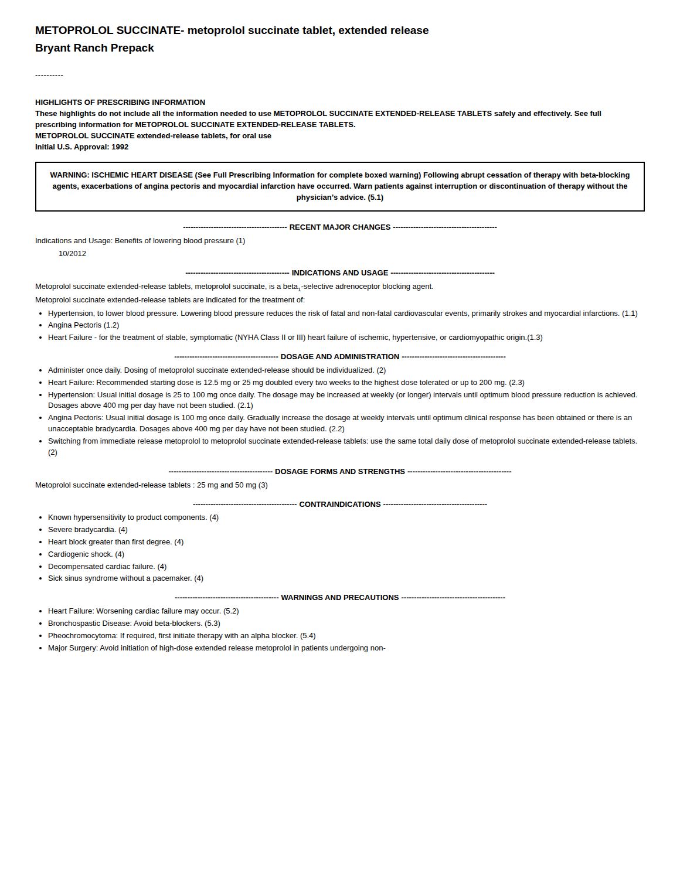METOPROLOL SUCCINATE- metoprolol succinate tablet, extended release
Bryant Ranch Prepack
----------
HIGHLIGHTS OF PRESCRIBING INFORMATION
These highlights do not include all the information needed to use METOPROLOL SUCCINATE EXTENDED-RELEASE TABLETS safely and effectively. See full prescribing information for METOPROLOL SUCCINATE EXTENDED-RELEASE TABLETS.
METOPROLOL SUCCINATE extended-release tablets, for oral use
Initial U.S. Approval: 1992
WARNING: ISCHEMIC HEART DISEASE (See Full Prescribing Information for complete boxed warning) Following abrupt cessation of therapy with beta-blocking agents, exacerbations of angina pectoris and myocardial infarction have occurred. Warn patients against interruption or discontinuation of therapy without the physician’s advice. (5.1)
-----------------------------------------RECENT MAJOR CHANGES-----------------------------------------
Indications and Usage: Benefits of lowering blood pressure (1)
10/2012
-----------------------------------------INDICATIONS AND USAGE-----------------------------------------
Metoprolol succinate extended-release tablets, metoprolol succinate, is a beta1-selective adrenoceptor blocking agent.
Metoprolol succinate extended-release tablets are indicated for the treatment of:
Hypertension, to lower blood pressure. Lowering blood pressure reduces the risk of fatal and non-fatal cardiovascular events, primarily strokes and myocardial infarctions. (1.1)
Angina Pectoris (1.2)
Heart Failure - for the treatment of stable, symptomatic (NYHA Class II or III) heart failure of ischemic, hypertensive, or cardiomyopathic origin.(1.3)
-----------------------------------------DOSAGE AND ADMINISTRATION-----------------------------------------
Administer once daily. Dosing of metoprolol succinate extended-release should be individualized. (2)
Heart Failure: Recommended starting dose is 12.5 mg or 25 mg doubled every two weeks to the highest dose tolerated or up to 200 mg. (2.3)
Hypertension: Usual initial dosage is 25 to 100 mg once daily. The dosage may be increased at weekly (or longer) intervals until optimum blood pressure reduction is achieved. Dosages above 400 mg per day have not been studied. (2.1)
Angina Pectoris: Usual initial dosage is 100 mg once daily. Gradually increase the dosage at weekly intervals until optimum clinical response has been obtained or there is an unacceptable bradycardia. Dosages above 400 mg per day have not been studied. (2.2)
Switching from immediate release metoprolol to metoprolol succinate extended-release tablets: use the same total daily dose of metoprolol succinate extended-release tablets. (2)
-----------------------------------------DOSAGE FORMS AND STRENGTHS-----------------------------------------
Metoprolol succinate extended-release tablets : 25 mg and 50 mg (3)
-----------------------------------------CONTRAINDICATIONS-----------------------------------------
Known hypersensitivity to product components. (4)
Severe bradycardia. (4)
Heart block greater than first degree. (4)
Cardiogenic shock. (4)
Decompensated cardiac failure. (4)
Sick sinus syndrome without a pacemaker. (4)
-----------------------------------------WARNINGS AND PRECAUTIONS-----------------------------------------
Heart Failure: Worsening cardiac failure may occur. (5.2)
Bronchospastic Disease: Avoid beta-blockers. (5.3)
Pheochromocytoma: If required, first initiate therapy with an alpha blocker. (5.4)
Major Surgery: Avoid initiation of high-dose extended release metoprolol in patients undergoing non-